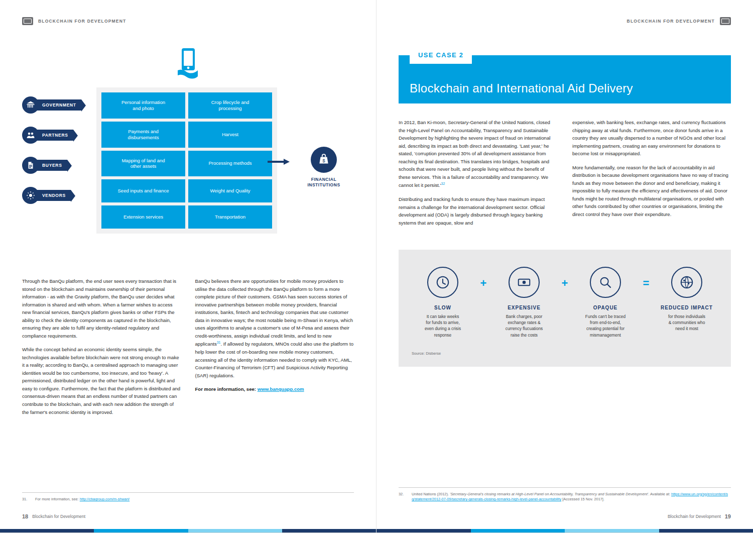Blockchain for Development
GOVERNMENT
PARTNERS
BUYERS
VENDORS
Personal information
and photo
Crop lifecycle and
processing
Payments and
disbursements
Harvest
Mapping of land and
other assets
Processing methods
Seed inputs and finance
Weight and Quality
Extension services
Transportation
$
FINANCIAL
INSTITUTIONS
Through the BanQu platform, the end user sees every transaction that is stored on the blockchain and maintains ownership of their personal information - as with the Gravity platform, the BanQu user decides what information is shared and with whom. When a farmer wishes to access new financial services, BanQu's platform gives banks or other FSPs the ability to check the identity components as captured in the blockchain, ensuring they are able to fulfil any identity-related regulatory and compliance requirements.
While the concept behind an economic identity seems simple, the technologies available before blockchain were not strong enough to make it a reality; according to BanQu, a centralised approach to managing user identities would be too cumbersome, too insecure, and too 'heavy'. A permissioned, distributed ledger on the other hand is powerful, light and easy to configure. Furthermore, the fact that the platform is distributed and consensus-driven means that an endless number of trusted partners can contribute to the blockchain, and with each new addition the strength of the farmer's economic identity is improved.
BanQu believes there are opportunities for mobile money providers to utilise the data collected through the BanQu platform to form a more complete picture of their customers. GSMA has seen success stories of innovative partnerships between mobile money providers, financial institutions, banks, fintech and technology companies that use customer data in innovative ways; the most notable being m-Shwari in Kenya, which uses algorithms to analyse a customer's use of M-Pesa and assess their credit-worthiness, assign individual credit limits, and lend to new applicants31. If allowed by regulators, MNOs could also use the platform to help lower the cost of on-boarding new mobile money customers, accessing all of the identity information needed to comply with KYC, AML, Counter-Financing of Terrorism (CFT) and Suspicious Activity Reporting (SAR) regulations.
For more information, see: www.banquapp.com
31. For more information, see: http://cbagroup.com/m-shwari/
18 Blockchain for Development
Blockchain for Development
USE CASE 2
Blockchain and International Aid Delivery
In 2012, Ban Ki-moon, Secretary-General of the United Nations, closed the High-Level Panel on Accountability, Transparency and Sustainable Development by highlighting the severe impact of fraud on international aid, describing its impact as both direct and devastating. 'Last year,' he stated, 'corruption prevented 30% of all development assistance from reaching its final destination. This translates into bridges, hospitals and schools that were never built, and people living without the benefit of these services. This is a failure of accountability and transparency. We cannot let it persist.'32
Distributing and tracking funds to ensure they have maximum impact remains a challenge for the international development sector. Official development aid (ODA) is largely disbursed through legacy banking systems that are opaque, slow and
expensive, with banking fees, exchange rates, and currency fluctuations chipping away at vital funds. Furthermore, once donor funds arrive in a country they are usually dispersed to a number of NGOs and other local implementing partners, creating an easy environment for donations to become lost or misappropriated.
More fundamentally, one reason for the lack of accountability in aid distribution is because development organisations have no way of tracing funds as they move between the donor and end beneficiary, making it impossible to fully measure the efficiency and effectiveness of aid. Donor funds might be routed through multilateral organisations, or pooled with other funds contributed by other countries or organisations, limiting the direct control they have over their expenditure.
SLOW
It can take weeks
for funds to arrive,
even during a crisis
response
+
EXPENSIVE
Bank charges, poor
exchange rates &
currency flucuations
raise the costs
+
OPAQUE
Funds can't be traced
from end-to-end,
creating potential for
mismanagement
=
REDUCED IMPACT
for those individuals
& communities who
need it most
Source: Disberse
32. United Nations (2012). 'Secretary-General's closing remarks at High-Level Panel on Accountability, Transparency and Sustainable Development'. Available at: https://www.un.org/sg/en/content/sg/statement/2012-07-09/secretary-generals-closing-remarks-high-level-panel-accountability [Accessed 15 Nov. 2017].
Blockchain for Development 19